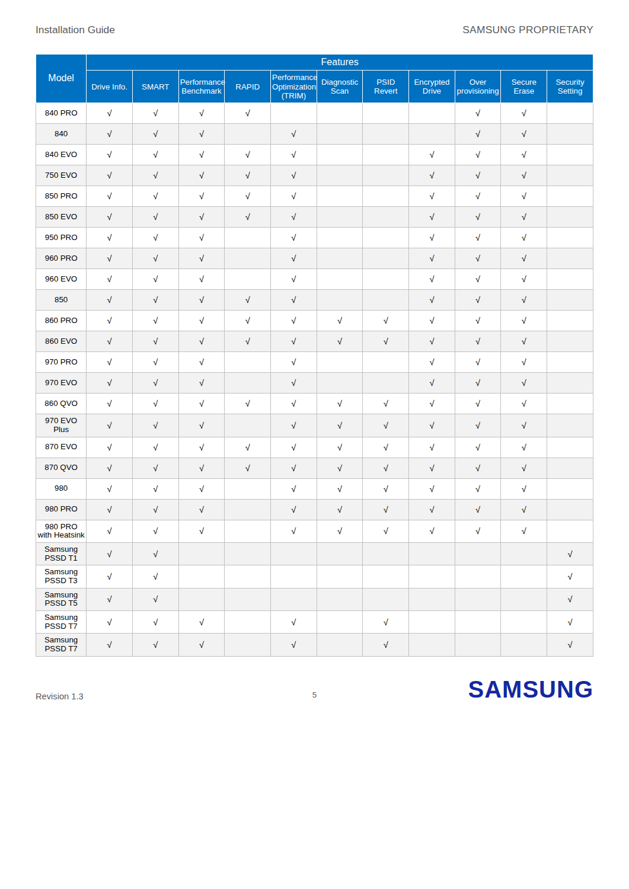Installation Guide
SAMSUNG PROPRIETARY
| Model | Features |
| --- | --- |
| Drive Info. | SMART | Performance Benchmark | RAPID | Performance Optimization (TRIM) | Diagnostic Scan | PSID Revert | Encrypted Drive | Over provisioning | Secure Erase | Security Setting |
| 840 PRO | √ | √ | √ | √ | | | | | √ | √ | |
| 840 | √ | √ | √ | | √ | | | | √ | √ | |
| 840 EVO | √ | √ | √ | √ | √ | | | √ | √ | √ | |
| 750 EVO | √ | √ | √ | √ | √ | | | √ | √ | √ | |
| 850 PRO | √ | √ | √ | √ | √ | | | √ | √ | √ | |
| 850 EVO | √ | √ | √ | √ | √ | | | √ | √ | √ | |
| 950 PRO | √ | √ | √ | | √ | | | √ | √ | √ | |
| 960 PRO | √ | √ | √ | | √ | | | √ | √ | √ | |
| 960 EVO | √ | √ | √ | | √ | | | √ | √ | √ | |
| 850 | √ | √ | √ | √ | √ | | | √ | √ | √ | |
| 860 PRO | √ | √ | √ | √ | √ | √ | √ | √ | √ | √ | |
| 860 EVO | √ | √ | √ | √ | √ | √ | √ | √ | √ | √ | |
| 970 PRO | √ | √ | √ | | √ | | | √ | √ | √ | |
| 970 EVO | √ | √ | √ | | √ | | | √ | √ | √ | |
| 860 QVO | √ | √ | √ | √ | √ | √ | √ | √ | √ | √ | |
| 970 EVO Plus | √ | √ | √ | | √ | √ | √ | √ | √ | √ | |
| 870 EVO | √ | √ | √ | √ | √ | √ | √ | √ | √ | √ | |
| 870 QVO | √ | √ | √ | √ | √ | √ | √ | √ | √ | √ | |
| 980 | √ | √ | √ | | √ | √ | √ | √ | √ | √ | |
| 980 PRO | √ | √ | √ | | √ | √ | √ | √ | √ | √ | |
| 980 PRO with Heatsink | √ | √ | √ | | √ | √ | √ | √ | √ | √ | |
| Samsung PSSD T1 | √ | √ | | | | | | | | | √ |
| Samsung PSSD T3 | √ | √ | | | | | | | | | √ |
| Samsung PSSD T5 | √ | √ | | | | | | | | | √ |
| Samsung PSSD T7 | √ | √ | √ | | √ | | √ | | | | √ |
| Samsung PSSD T7 | √ | √ | √ | | √ | | √ | | | | √ |
Revision 1.3
SAMSUNG
5